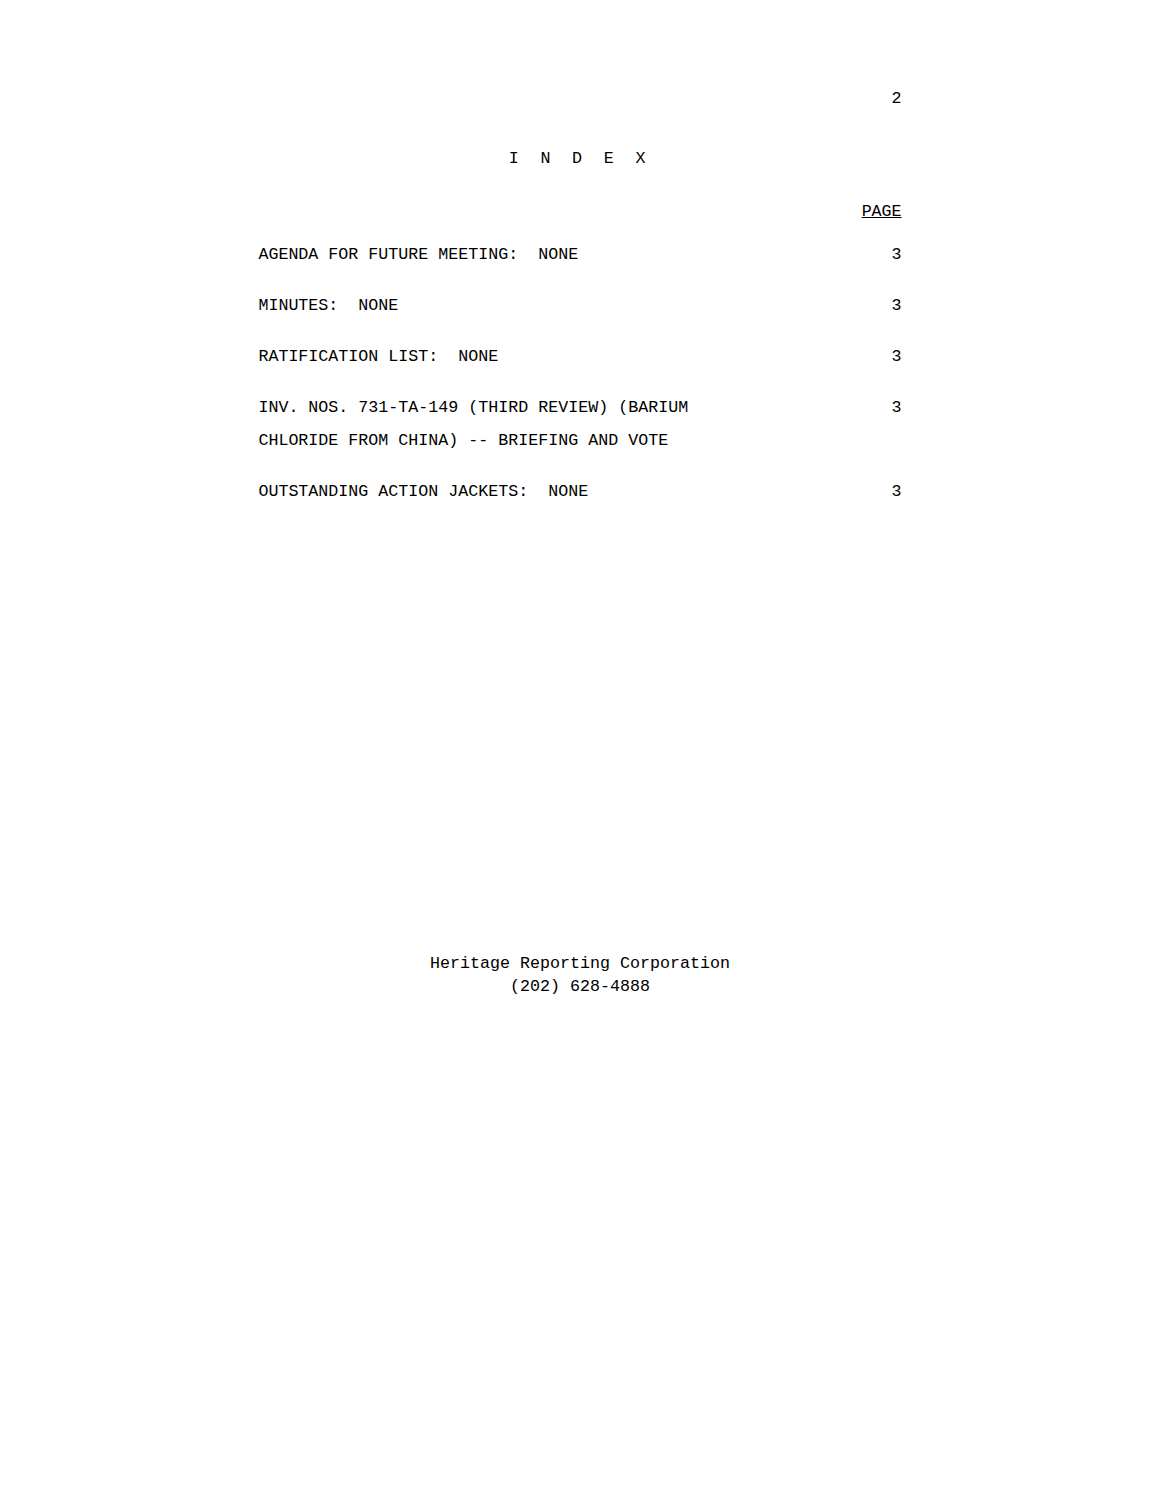2
I N D E X
PAGE
| AGENDA FOR FUTURE MEETING: NONE | 3 |
| MINUTES: NONE | 3 |
| RATIFICATION LIST: NONE | 3 |
| INV. NOS. 731-TA-149 (THIRD REVIEW) (BARIUM CHLORIDE FROM CHINA) -- BRIEFING AND VOTE | 3 |
| OUTSTANDING ACTION JACKETS: NONE | 3 |
Heritage Reporting Corporation
(202) 628-4888